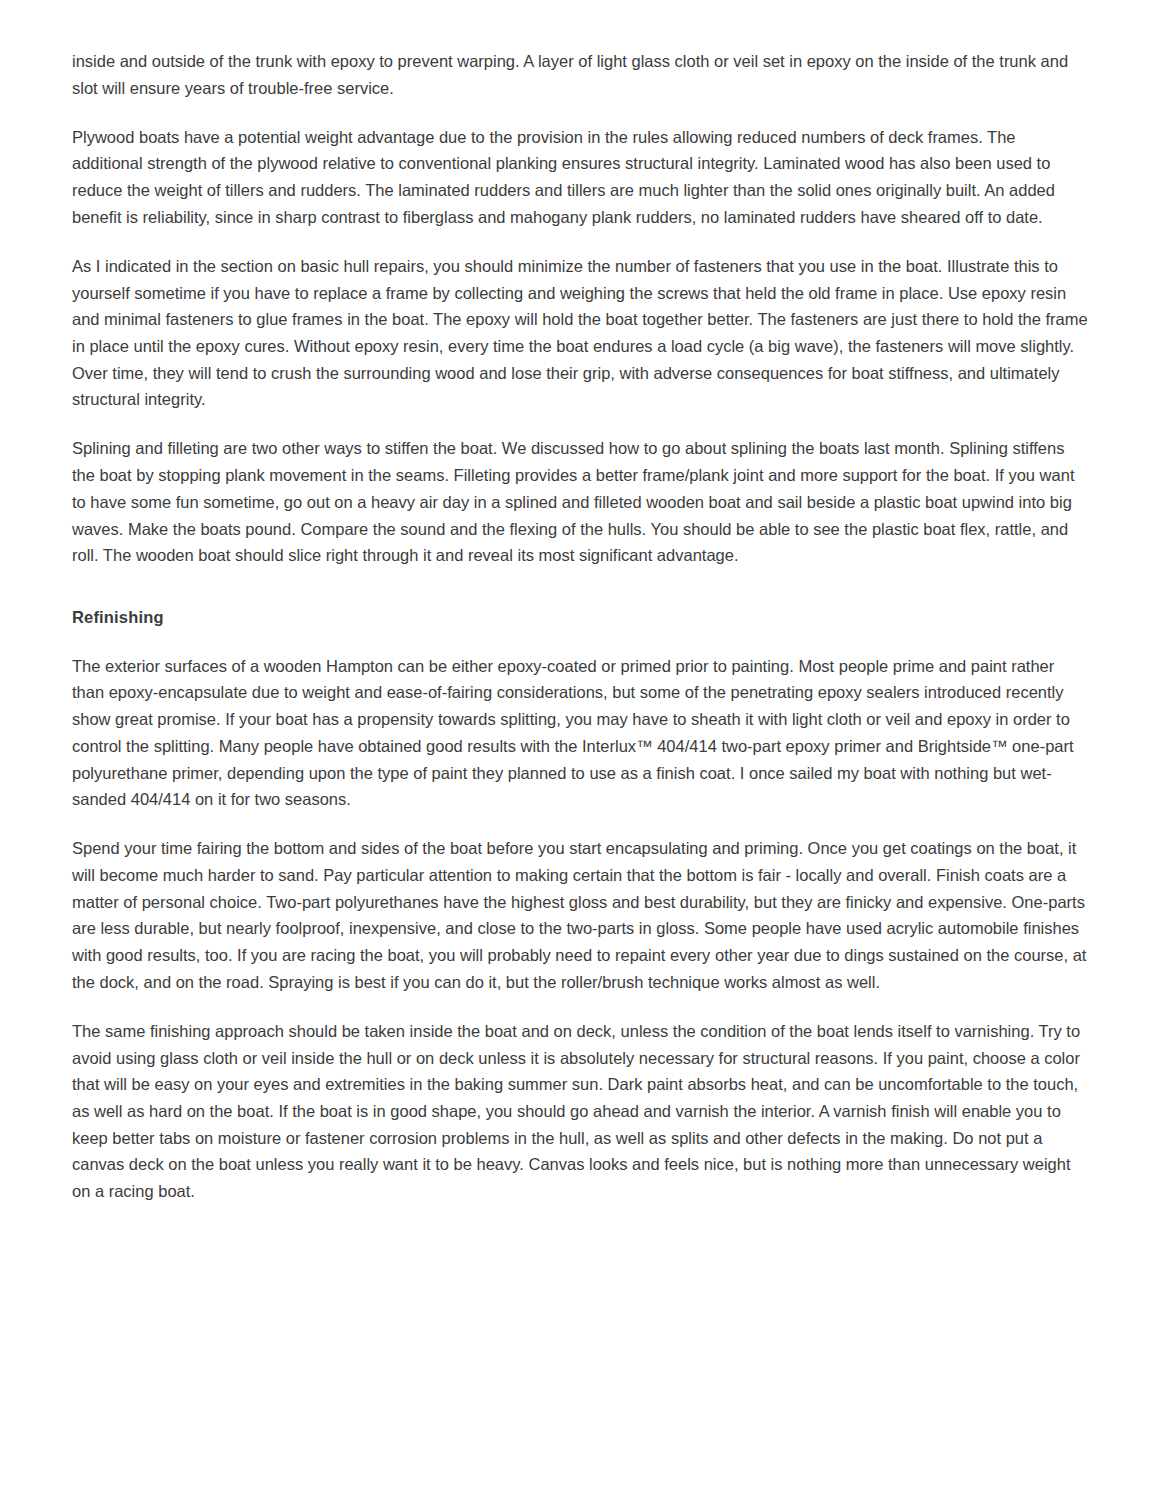inside and outside of the trunk with epoxy to prevent warping. A layer of light glass cloth or veil set in epoxy on the inside of the trunk and slot will ensure years of trouble-free service.
Plywood boats have a potential weight advantage due to the provision in the rules allowing reduced numbers of deck frames. The additional strength of the plywood relative to conventional planking ensures structural integrity. Laminated wood has also been used to reduce the weight of tillers and rudders. The laminated rudders and tillers are much lighter than the solid ones originally built. An added benefit is reliability, since in sharp contrast to fiberglass and mahogany plank rudders, no laminated rudders have sheared off to date.
As I indicated in the section on basic hull repairs, you should minimize the number of fasteners that you use in the boat. Illustrate this to yourself sometime if you have to replace a frame by collecting and weighing the screws that held the old frame in place. Use epoxy resin and minimal fasteners to glue frames in the boat. The epoxy will hold the boat together better. The fasteners are just there to hold the frame in place until the epoxy cures. Without epoxy resin, every time the boat endures a load cycle (a big wave), the fasteners will move slightly. Over time, they will tend to crush the surrounding wood and lose their grip, with adverse consequences for boat stiffness, and ultimately structural integrity.
Splining and filleting are two other ways to stiffen the boat. We discussed how to go about splining the boats last month. Splining stiffens the boat by stopping plank movement in the seams. Filleting provides a better frame/plank joint and more support for the boat. If you want to have some fun sometime, go out on a heavy air day in a splined and filleted wooden boat and sail beside a plastic boat upwind into big waves. Make the boats pound. Compare the sound and the flexing of the hulls. You should be able to see the plastic boat flex, rattle, and roll. The wooden boat should slice right through it and reveal its most significant advantage.
Refinishing
The exterior surfaces of a wooden Hampton can be either epoxy-coated or primed prior to painting. Most people prime and paint rather than epoxy-encapsulate due to weight and ease-of-fairing considerations, but some of the penetrating epoxy sealers introduced recently show great promise. If your boat has a propensity towards splitting, you may have to sheath it with light cloth or veil and epoxy in order to control the splitting. Many people have obtained good results with the Interlux™ 404/414 two-part epoxy primer and Brightside™ one-part polyurethane primer, depending upon the type of paint they planned to use as a finish coat. I once sailed my boat with nothing but wet-sanded 404/414 on it for two seasons.
Spend your time fairing the bottom and sides of the boat before you start encapsulating and priming. Once you get coatings on the boat, it will become much harder to sand. Pay particular attention to making certain that the bottom is fair - locally and overall. Finish coats are a matter of personal choice. Two-part polyurethanes have the highest gloss and best durability, but they are finicky and expensive. One-parts are less durable, but nearly foolproof, inexpensive, and close to the two-parts in gloss. Some people have used acrylic automobile finishes with good results, too. If you are racing the boat, you will probably need to repaint every other year due to dings sustained on the course, at the dock, and on the road. Spraying is best if you can do it, but the roller/brush technique works almost as well.
The same finishing approach should be taken inside the boat and on deck, unless the condition of the boat lends itself to varnishing. Try to avoid using glass cloth or veil inside the hull or on deck unless it is absolutely necessary for structural reasons. If you paint, choose a color that will be easy on your eyes and extremities in the baking summer sun. Dark paint absorbs heat, and can be uncomfortable to the touch, as well as hard on the boat. If the boat is in good shape, you should go ahead and varnish the interior. A varnish finish will enable you to keep better tabs on moisture or fastener corrosion problems in the hull, as well as splits and other defects in the making. Do not put a canvas deck on the boat unless you really want it to be heavy. Canvas looks and feels nice, but is nothing more than unnecessary weight on a racing boat.